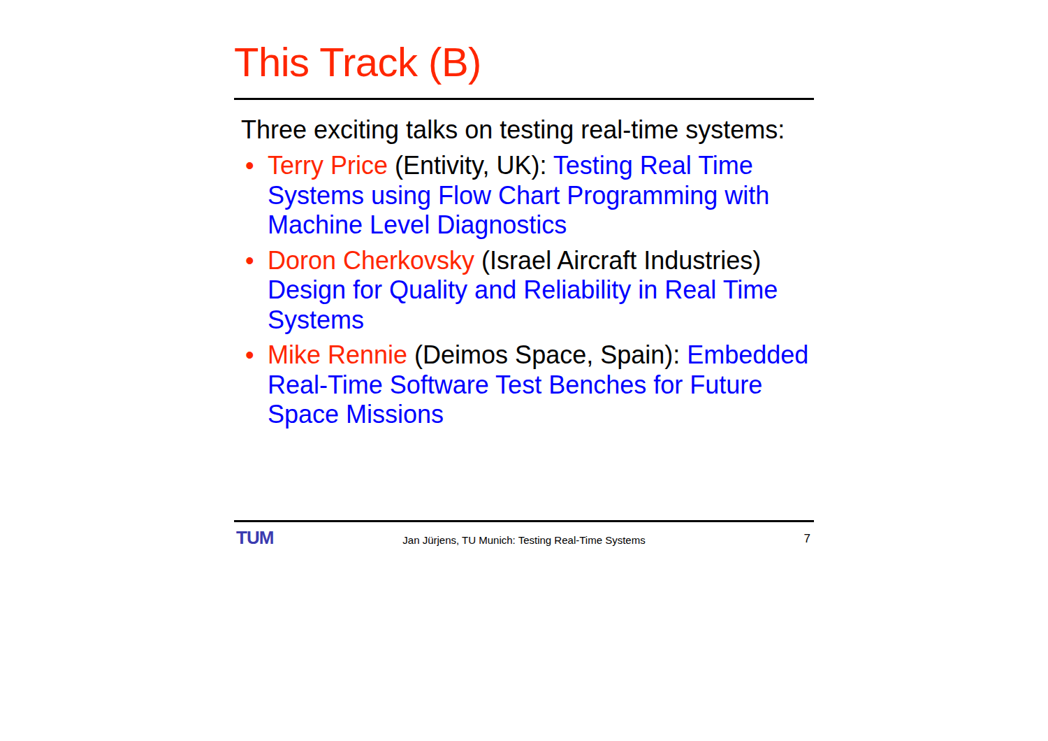This Track (B)
Three exciting talks on testing real-time systems:
Terry Price (Entivity, UK): Testing Real Time Systems using Flow Chart Programming with Machine Level Diagnostics
Doron Cherkovsky (Israel Aircraft Industries) Design for Quality and Reliability in Real Time Systems
Mike Rennie (Deimos Space, Spain): Embedded Real-Time Software Test Benches for Future Space Missions
TUM
Jan Jürjens, TU Munich: Testing Real-Time Systems
7